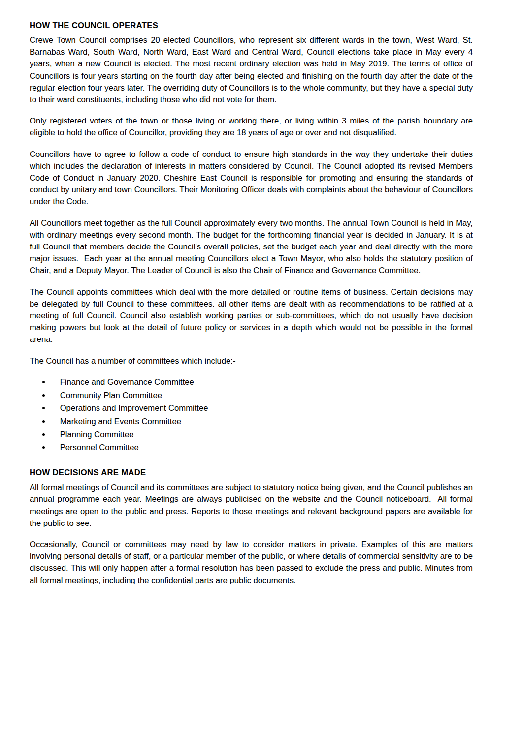How the Council Operates
Crewe Town Council comprises 20 elected Councillors, who represent six different wards in the town, West Ward, St. Barnabas Ward, South Ward, North Ward, East Ward and Central Ward, Council elections take place in May every 4 years, when a new Council is elected. The most recent ordinary election was held in May 2019. The terms of office of Councillors is four years starting on the fourth day after being elected and finishing on the fourth day after the date of the regular election four years later. The overriding duty of Councillors is to the whole community, but they have a special duty to their ward constituents, including those who did not vote for them.
Only registered voters of the town or those living or working there, or living within 3 miles of the parish boundary are eligible to hold the office of Councillor, providing they are 18 years of age or over and not disqualified.
Councillors have to agree to follow a code of conduct to ensure high standards in the way they undertake their duties which includes the declaration of interests in matters considered by Council. The Council adopted its revised Members Code of Conduct in January 2020. Cheshire East Council is responsible for promoting and ensuring the standards of conduct by unitary and town Councillors. Their Monitoring Officer deals with complaints about the behaviour of Councillors under the Code.
All Councillors meet together as the full Council approximately every two months. The annual Town Council is held in May, with ordinary meetings every second month. The budget for the forthcoming financial year is decided in January. It is at full Council that members decide the Council's overall policies, set the budget each year and deal directly with the more major issues. Each year at the annual meeting Councillors elect a Town Mayor, who also holds the statutory position of Chair, and a Deputy Mayor. The Leader of Council is also the Chair of Finance and Governance Committee.
The Council appoints committees which deal with the more detailed or routine items of business. Certain decisions may be delegated by full Council to these committees, all other items are dealt with as recommendations to be ratified at a meeting of full Council. Council also establish working parties or sub-committees, which do not usually have decision making powers but look at the detail of future policy or services in a depth which would not be possible in the formal arena.
The Council has a number of committees which include:-
Finance and Governance Committee
Community Plan Committee
Operations and Improvement Committee
Marketing and Events Committee
Planning Committee
Personnel Committee
How Decisions Are Made
All formal meetings of Council and its committees are subject to statutory notice being given, and the Council publishes an annual programme each year. Meetings are always publicised on the website and the Council noticeboard. All formal meetings are open to the public and press. Reports to those meetings and relevant background papers are available for the public to see.
Occasionally, Council or committees may need by law to consider matters in private. Examples of this are matters involving personal details of staff, or a particular member of the public, or where details of commercial sensitivity are to be discussed. This will only happen after a formal resolution has been passed to exclude the press and public. Minutes from all formal meetings, including the confidential parts are public documents.